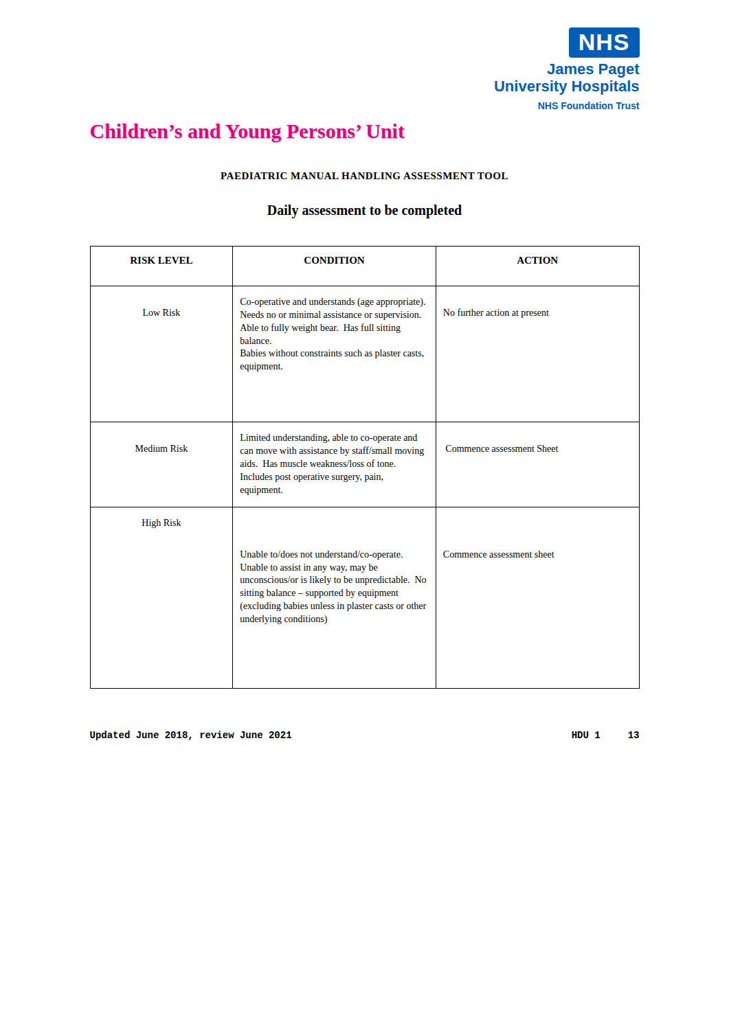NHS
James Paget
University Hospitals
NHS Foundation Trust
Children’s and Young Persons’ Unit
Paediatric Manual Handling Assessment Tool
Daily assessment to be completed
| RISK LEVEL | CONDITION | ACTION |
| --- | --- | --- |
| Low Risk | Co-operative and understands (age appropriate). Needs no or minimal assistance or supervision. Able to fully weight bear. Has full sitting balance. Babies without constraints such as plaster casts, equipment. | No further action at present |
| Medium Risk | Limited understanding, able to co-operate and can move with assistance by staff/small moving aids. Has muscle weakness/loss of tone. Includes post operative surgery, pain, equipment. | Commence assessment Sheet |
| High Risk | Unable to/does not understand/co-operate. Unable to assist in any way, may be unconscious/or is likely to be unpredictable. No sitting balance – supported by equipment (excluding babies unless in plaster casts or other underlying conditions) | Commence assessment sheet |
Updated June 2018, review June 2021
HDU 1 13